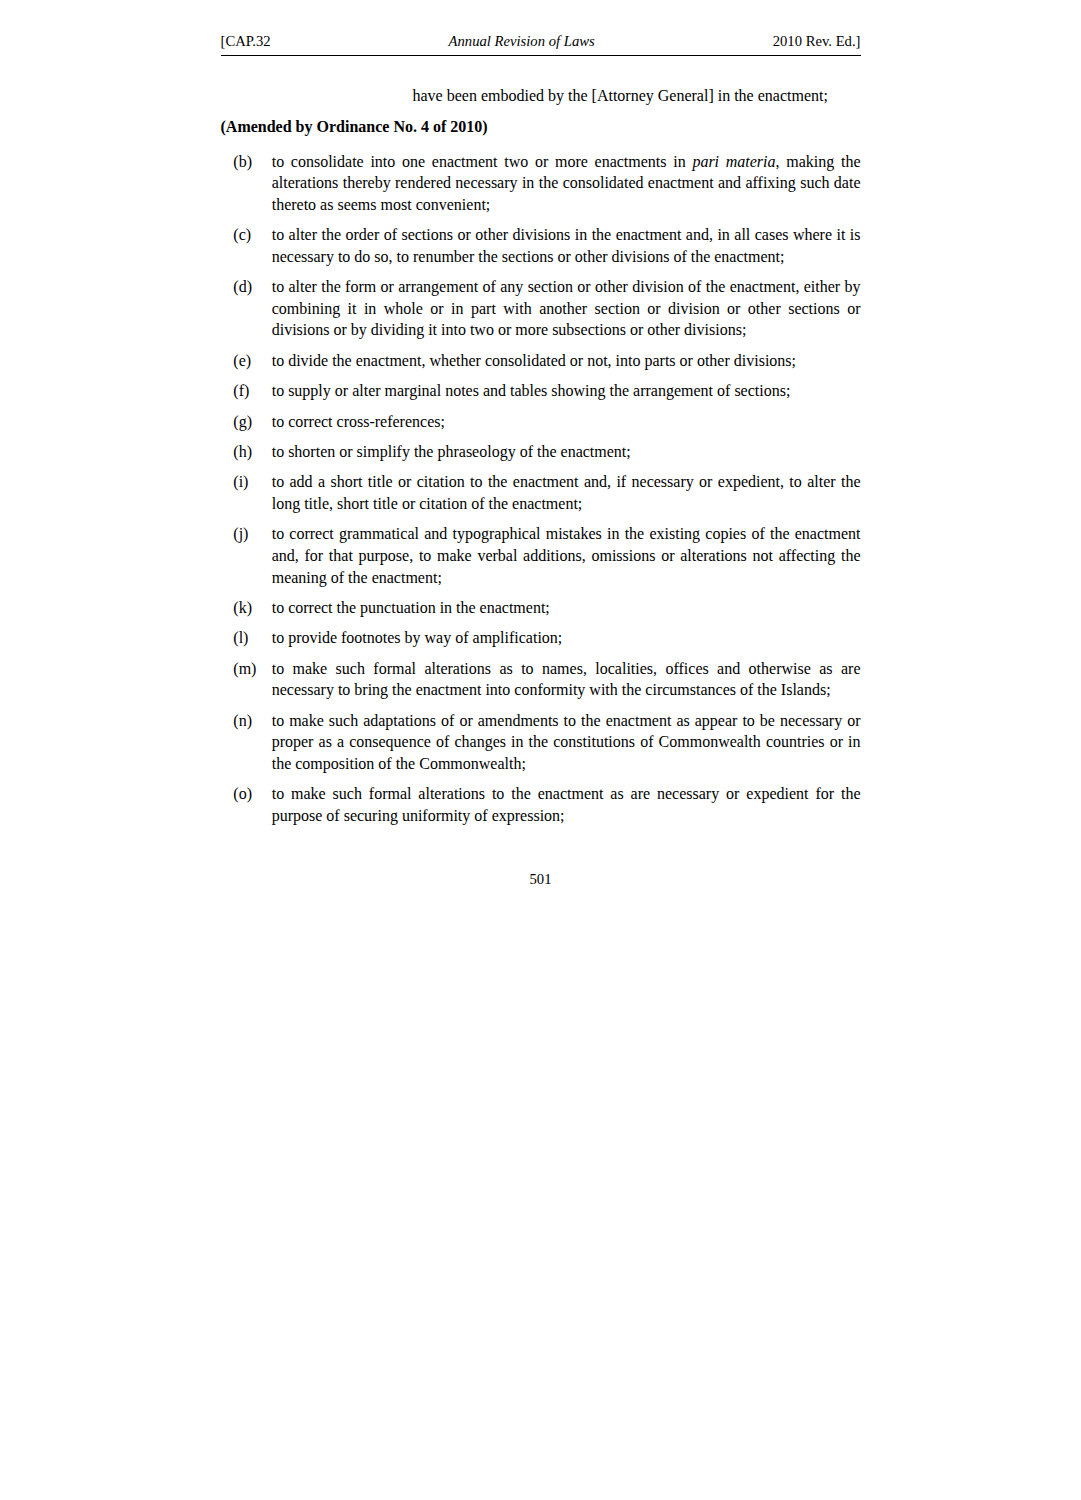[CAP.32 Annual Revision of Laws 2010 Rev. Ed.]
have been embodied by the [Attorney General] in the enactment;
(Amended by Ordinance No. 4 of 2010)
(b) to consolidate into one enactment two or more enactments in pari materia, making the alterations thereby rendered necessary in the consolidated enactment and affixing such date thereto as seems most convenient;
(c) to alter the order of sections or other divisions in the enactment and, in all cases where it is necessary to do so, to renumber the sections or other divisions of the enactment;
(d) to alter the form or arrangement of any section or other division of the enactment, either by combining it in whole or in part with another section or division or other sections or divisions or by dividing it into two or more subsections or other divisions;
(e) to divide the enactment, whether consolidated or not, into parts or other divisions;
(f) to supply or alter marginal notes and tables showing the arrangement of sections;
(g) to correct cross-references;
(h) to shorten or simplify the phraseology of the enactment;
(i) to add a short title or citation to the enactment and, if necessary or expedient, to alter the long title, short title or citation of the enactment;
(j) to correct grammatical and typographical mistakes in the existing copies of the enactment and, for that purpose, to make verbal additions, omissions or alterations not affecting the meaning of the enactment;
(k) to correct the punctuation in the enactment;
(l) to provide footnotes by way of amplification;
(m) to make such formal alterations as to names, localities, offices and otherwise as are necessary to bring the enactment into conformity with the circumstances of the Islands;
(n) to make such adaptations of or amendments to the enactment as appear to be necessary or proper as a consequence of changes in the constitutions of Commonwealth countries or in the composition of the Commonwealth;
(o) to make such formal alterations to the enactment as are necessary or expedient for the purpose of securing uniformity of expression;
501